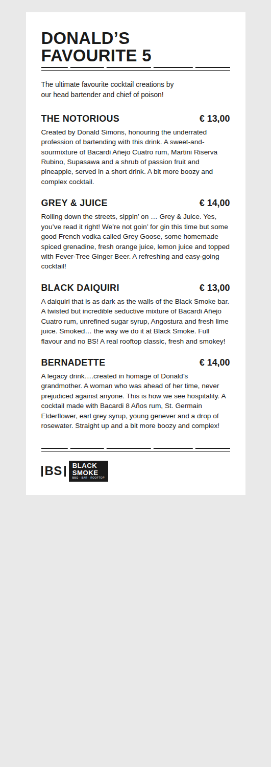Donald’s Favourite 5
The ultimate favourite cocktail creations by our head bartender and chief of poison!
The Notorious
€ 13,00
Created by Donald Simons, honouring the underrated profession of bartending with this drink. A sweet-and-sourmixture of Bacardi Añejo Cuatro rum, Martini Riserva Rubino, Supasawa and a shrub of passion fruit and pineapple, served in a short drink. A bit more boozy and complex cocktail.
Grey & Juice
€ 14,00
Rolling down the streets, sippin’ on … Grey & Juice. Yes, you’ve read it right! We’re not goin’ for gin this time but some good French vodka called Grey Goose, some homemade spiced grenadine, fresh orange juice, lemon juice and topped with Fever-Tree Ginger Beer. A refreshing and easy-going cocktail!
Black Daiquiri
€ 13,00
A daiquiri that is as dark as the walls of the Black Smoke bar. A twisted but incredible seductive mixture of Bacardi Añejo Cuatro rum, unrefined sugar syrup, Angostura and fresh lime juice. Smoked… the way we do it at Black Smoke. Full flavour and no BS! A real rooftop classic, fresh and smokey!
Bernadette
€ 14,00
A legacy drink….created in homage of Donald’s grandmother. A woman who was ahead of her time, never prejudiced against anyone. This is how we see hospitality. A cocktail made with Bacardi 8 Años rum, St. Germain Elderflower, earl grey syrup, young genever and a drop of rosewater. Straight up and a bit more boozy and complex!
BS Black Smoke BBQ · Bar · Rooftop